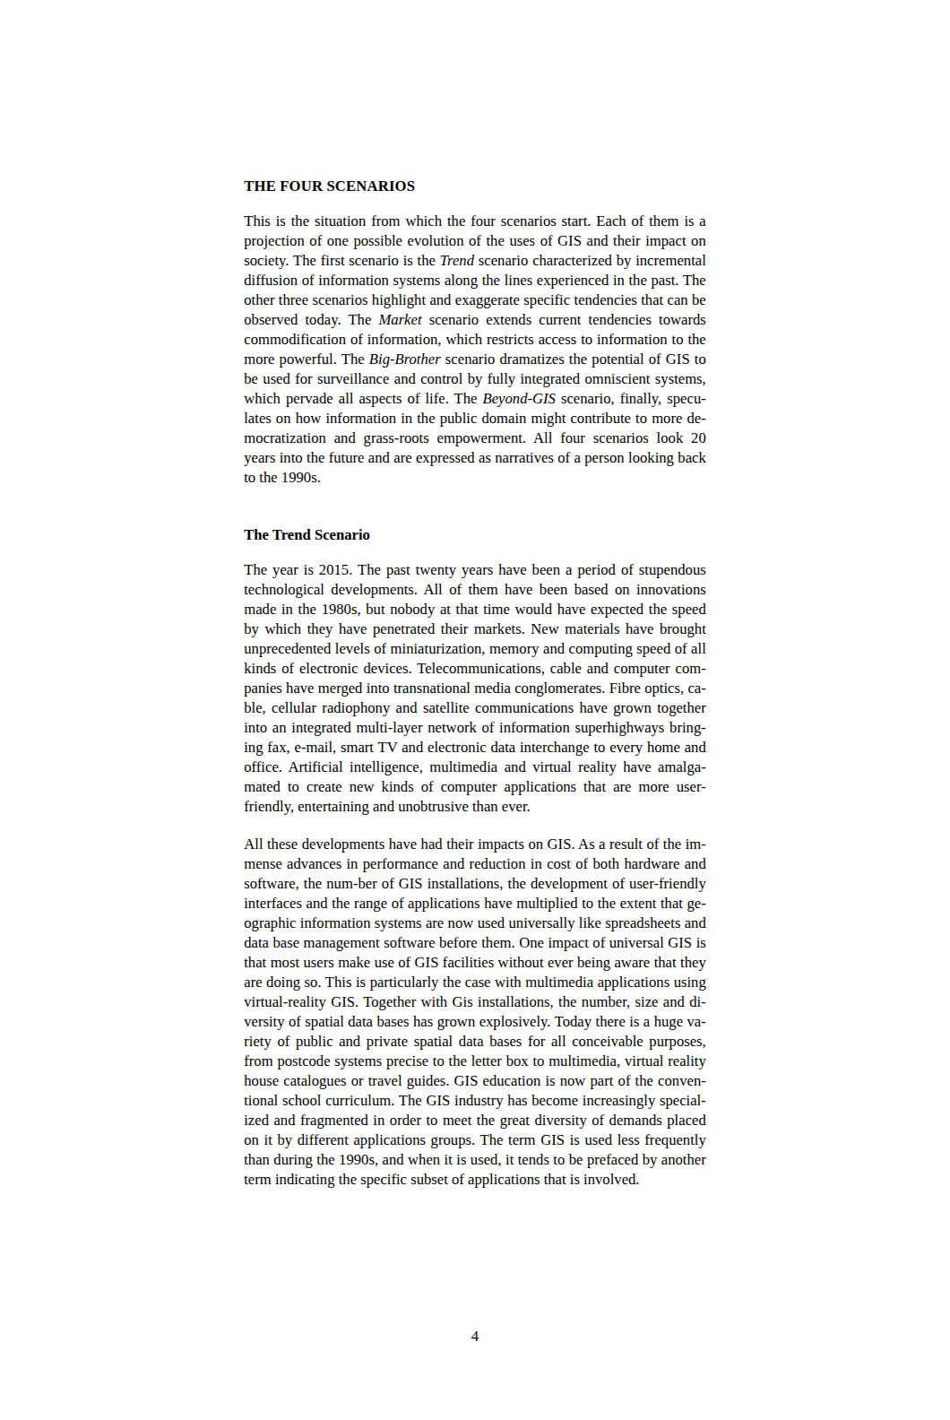THE FOUR SCENARIOS
This is the situation from which the four scenarios start. Each of them is a projection of one possible evolution of the uses of GIS and their impact on society. The first scenario is the Trend scenario characterized by incremental diffusion of information systems along the lines experienced in the past. The other three scenarios highlight and exaggerate specific tendencies that can be observed today. The Market scenario extends current tendencies towards commodification of information, which restricts access to information to the more powerful. The Big-Brother scenario dramatizes the potential of GIS to be used for surveillance and control by fully integrated omniscient systems, which pervade all aspects of life. The Beyond-GIS scenario, finally, speculates on how information in the public domain might contribute to more democratization and grass-roots empowerment. All four scenarios look 20 years into the future and are expressed as narratives of a person looking back to the 1990s.
The Trend Scenario
The year is 2015. The past twenty years have been a period of stupendous technological developments. All of them have been based on innovations made in the 1980s, but nobody at that time would have expected the speed by which they have penetrated their markets. New materials have brought unprecedented levels of miniaturization, memory and computing speed of all kinds of electronic devices. Telecommunications, cable and computer companies have merged into transnational media conglomerates. Fibre optics, cable, cellular radiophony and satellite communications have grown together into an integrated multi-layer network of information superhighways bringing fax, e-mail, smart TV and electronic data interchange to every home and office. Artificial intelligence, multimedia and virtual reality have amalgamated to create new kinds of computer applications that are more user-friendly, entertaining and unobtrusive than ever.
All these developments have had their impacts on GIS. As a result of the immense advances in performance and reduction in cost of both hardware and software, the num-ber of GIS installations, the development of user-friendly interfaces and the range of applications have multiplied to the extent that geographic information systems are now used universally like spreadsheets and data base management software before them. One impact of universal GIS is that most users make use of GIS facilities without ever being aware that they are doing so. This is particularly the case with multimedia applications using virtual-reality GIS. Together with Gis installations, the number, size and diversity of spatial data bases has grown explosively. Today there is a huge variety of public and private spatial data bases for all conceivable purposes, from postcode systems precise to the letter box to multimedia, virtual reality house catalogues or travel guides. GIS education is now part of the conventional school curriculum. The GIS industry has become increasingly specialized and fragmented in order to meet the great diversity of demands placed on it by different applications groups. The term GIS is used less frequently than during the 1990s, and when it is used, it tends to be prefaced by another term indicating the specific subset of applications that is involved.
4